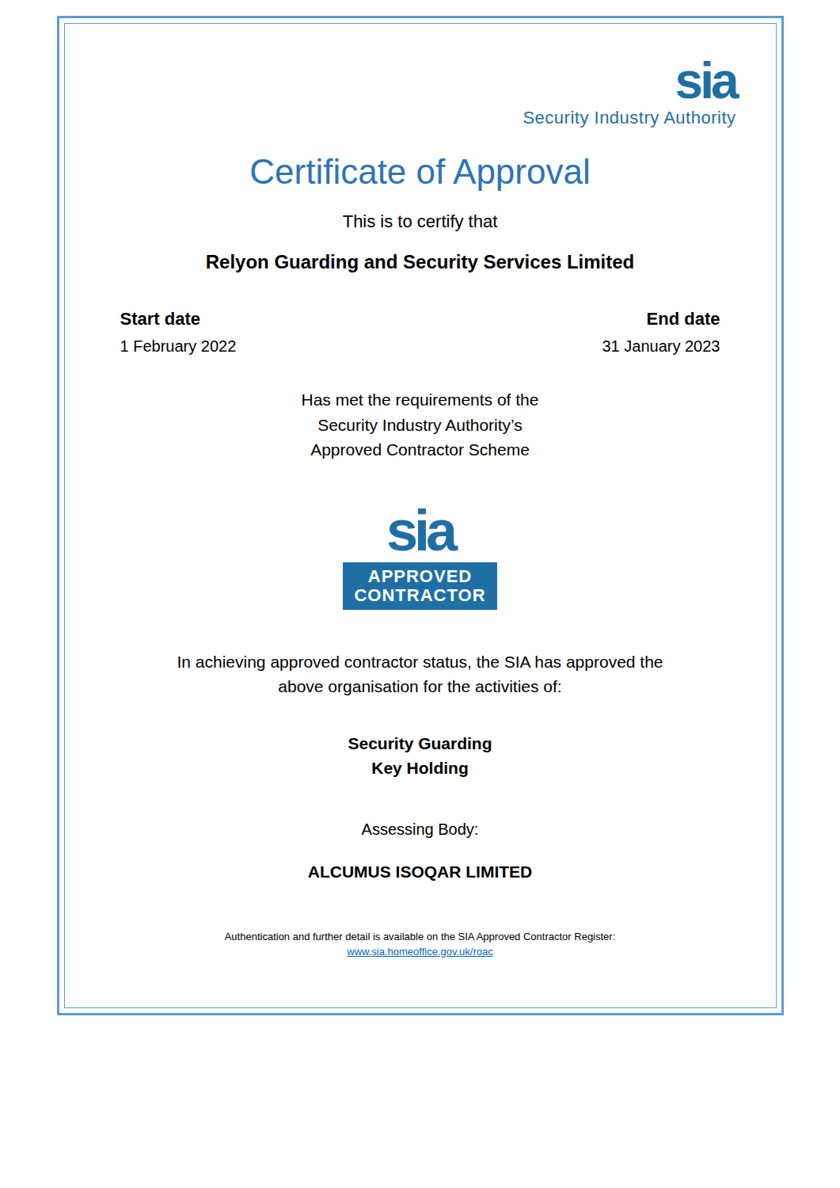sia
Security Industry Authority
Certificate of Approval
This is to certify that
Relyon Guarding and Security Services Limited
Start date End date
1 February 2022 31 January 2023
Has met the requirements of the
Security Industry Authority’s
Approved Contractor Scheme
sia
APPROVED
CONTRACTOR
In achieving approved contractor status, the SIA has approved the
above organisation for the activities of:
Security Guarding
Key Holding
Assessing Body:
ALCUMUS ISOQAR LIMITED
Authentication and further detail is available on the SIA Approved Contractor Register:
www.sia.homeoffice.gov.uk/roac